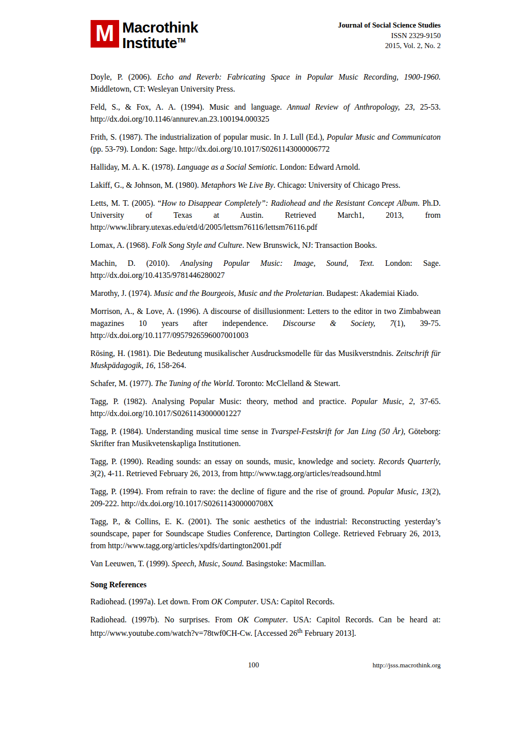M
Macrothink
InstituteTM
Journal of Social Science Studies
ISSN 2329-9150
2015, Vol. 2, No. 2
Doyle, P. (2006). Echo and Reverb: Fabricating Space in Popular Music Recording, 1900-1960. Middletown, CT: Wesleyan University Press.
Feld, S., & Fox, A. A. (1994). Music and language. Annual Review of Anthropology, 23, 25-53. http://dx.doi.org/10.1146/annurev.an.23.100194.000325
Frith, S. (1987). The industrialization of popular music. In J. Lull (Ed.), Popular Music and Communicaton (pp. 53-79). London: Sage. http://dx.doi.org/10.1017/S0261143000006772
Halliday, M. A. K. (1978). Language as a Social Semiotic. London: Edward Arnold.
Lakiff, G., & Johnson, M. (1980). Metaphors We Live By. Chicago: University of Chicago Press.
Letts, M. T. (2005). “How to Disappear Completely”: Radiohead and the Resistant Concept Album. Ph.D. University of Texas at Austin. Retrieved March1, 2013, from http://www.library.utexas.edu/etd/d/2005/lettsm76116/lettsm76116.pdf
Lomax, A. (1968). Folk Song Style and Culture. New Brunswick, NJ: Transaction Books.
Machin, D. (2010). Analysing Popular Music: Image, Sound, Text. London: Sage. http://dx.doi.org/10.4135/9781446280027
Marothy, J. (1974). Music and the Bourgeois, Music and the Proletarian. Budapest: Akademiai Kiado.
Morrison, A., & Love, A. (1996). A discourse of disillusionment: Letters to the editor in two Zimbabwean magazines 10 years after independence. Discourse & Society, 7(1), 39-75. http://dx.doi.org/10.1177/0957926596007001003
Rösing, H. (1981). Die Bedeutung musikalischer Ausdrucksmodelle für das Musikverstndnis. Zeitschrift für Muskpädagogik, 16, 158-264.
Schafer, M. (1977). The Tuning of the World. Toronto: McClelland & Stewart.
Tagg, P. (1982). Analysing Popular Music: theory, method and practice. Popular Music, 2, 37-65. http://dx.doi.org/10.1017/S0261143000001227
Tagg, P. (1984). Understanding musical time sense in Tvarspel-Festskrift for Jan Ling (50 År), Göteborg: Skrifter fran Musikvetenskapliga Institutionen.
Tagg, P. (1990). Reading sounds: an essay on sounds, music, knowledge and society. Records Quarterly, 3(2), 4-11. Retrieved February 26, 2013, from http://www.tagg.org/articles/readsound.html
Tagg, P. (1994). From refrain to rave: the decline of figure and the rise of ground. Popular Music, 13(2), 209-222. http://dx.doi.org/10.1017/S026114300000708X
Tagg, P., & Collins, E. K. (2001). The sonic aesthetics of the industrial: Reconstructing yesterday’s soundscape, paper for Soundscape Studies Conference, Dartington College. Retrieved February 26, 2013, from http://www.tagg.org/articles/xpdfs/dartington2001.pdf
Van Leeuwen, T. (1999). Speech, Music, Sound. Basingstoke: Macmillan.
Song References
Radiohead. (1997a). Let down. From OK Computer. USA: Capitol Records.
Radiohead. (1997b). No surprises. From OK Computer. USA: Capitol Records. Can be heard at: http://www.youtube.com/watch?v=78twf0CH-Cw. [Accessed 26th February 2013].
100
http://jsss.macrothink.org